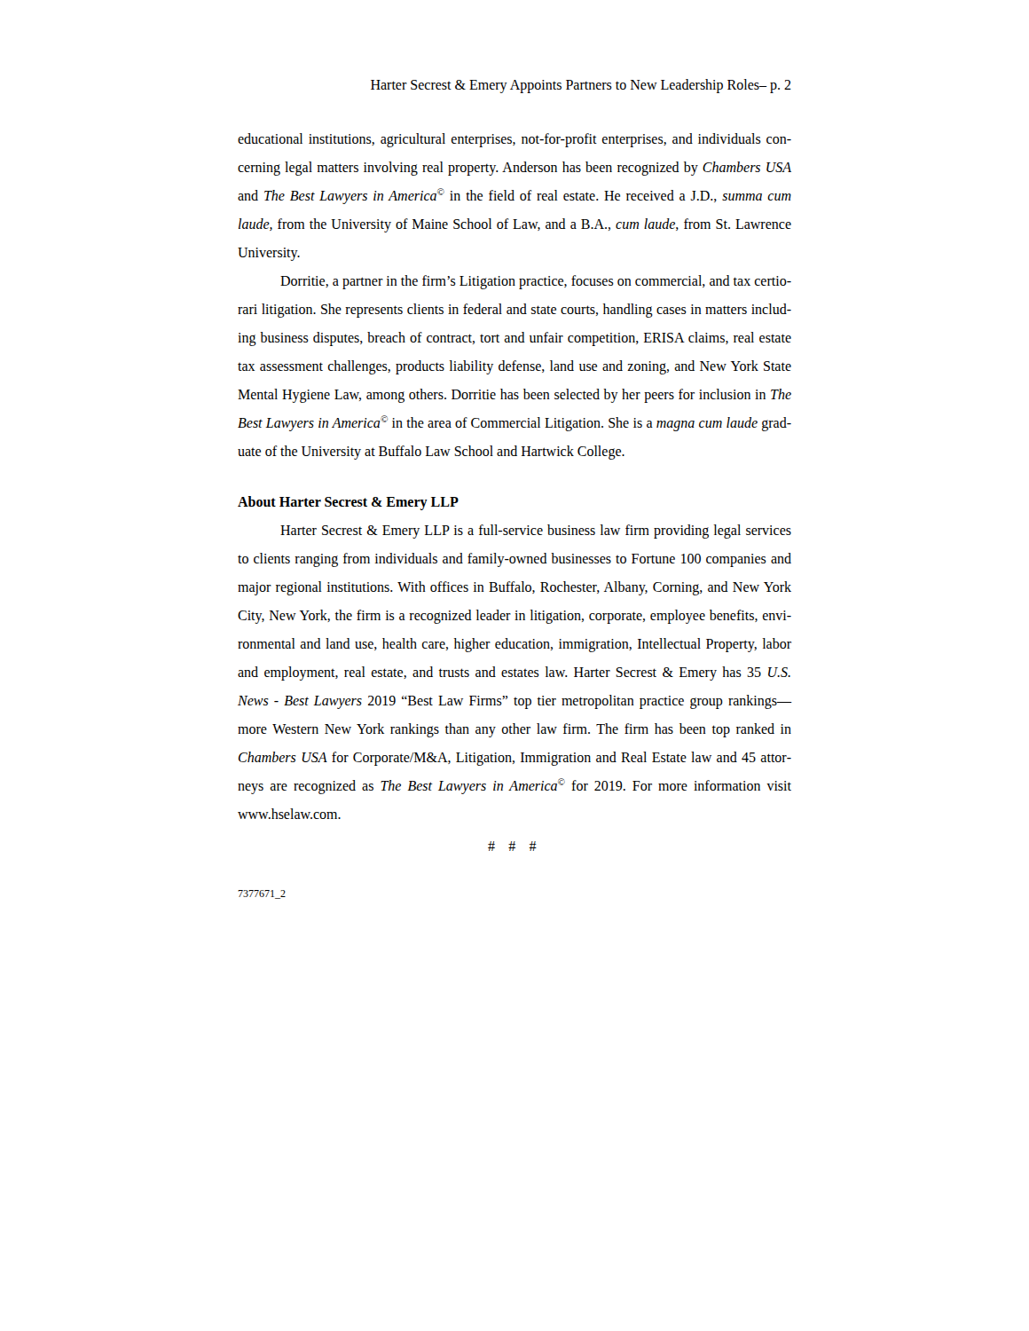Harter Secrest & Emery Appoints Partners to New Leadership Roles– p. 2
educational institutions, agricultural enterprises, not-for-profit enterprises, and individuals concerning legal matters involving real property. Anderson has been recognized by Chambers USA and The Best Lawyers in America© in the field of real estate. He received a J.D., summa cum laude, from the University of Maine School of Law, and a B.A., cum laude, from St. Lawrence University.
Dorritie, a partner in the firm’s Litigation practice, focuses on commercial, and tax certiorari litigation. She represents clients in federal and state courts, handling cases in matters including business disputes, breach of contract, tort and unfair competition, ERISA claims, real estate tax assessment challenges, products liability defense, land use and zoning, and New York State Mental Hygiene Law, among others. Dorritie has been selected by her peers for inclusion in The Best Lawyers in America© in the area of Commercial Litigation. She is a magna cum laude graduate of the University at Buffalo Law School and Hartwick College.
About Harter Secrest & Emery LLP
Harter Secrest & Emery LLP is a full-service business law firm providing legal services to clients ranging from individuals and family-owned businesses to Fortune 100 companies and major regional institutions. With offices in Buffalo, Rochester, Albany, Corning, and New York City, New York, the firm is a recognized leader in litigation, corporate, employee benefits, environmental and land use, health care, higher education, immigration, Intellectual Property, labor and employment, real estate, and trusts and estates law. Harter Secrest & Emery has 35 U.S. News - Best Lawyers 2019 “Best Law Firms” top tier metropolitan practice group rankings—more Western New York rankings than any other law firm. The firm has been top ranked in Chambers USA for Corporate/M&A, Litigation, Immigration and Real Estate law and 45 attorneys are recognized as The Best Lawyers in America© for 2019. For more information visit www.hselaw.com.
# # #
7377671_2